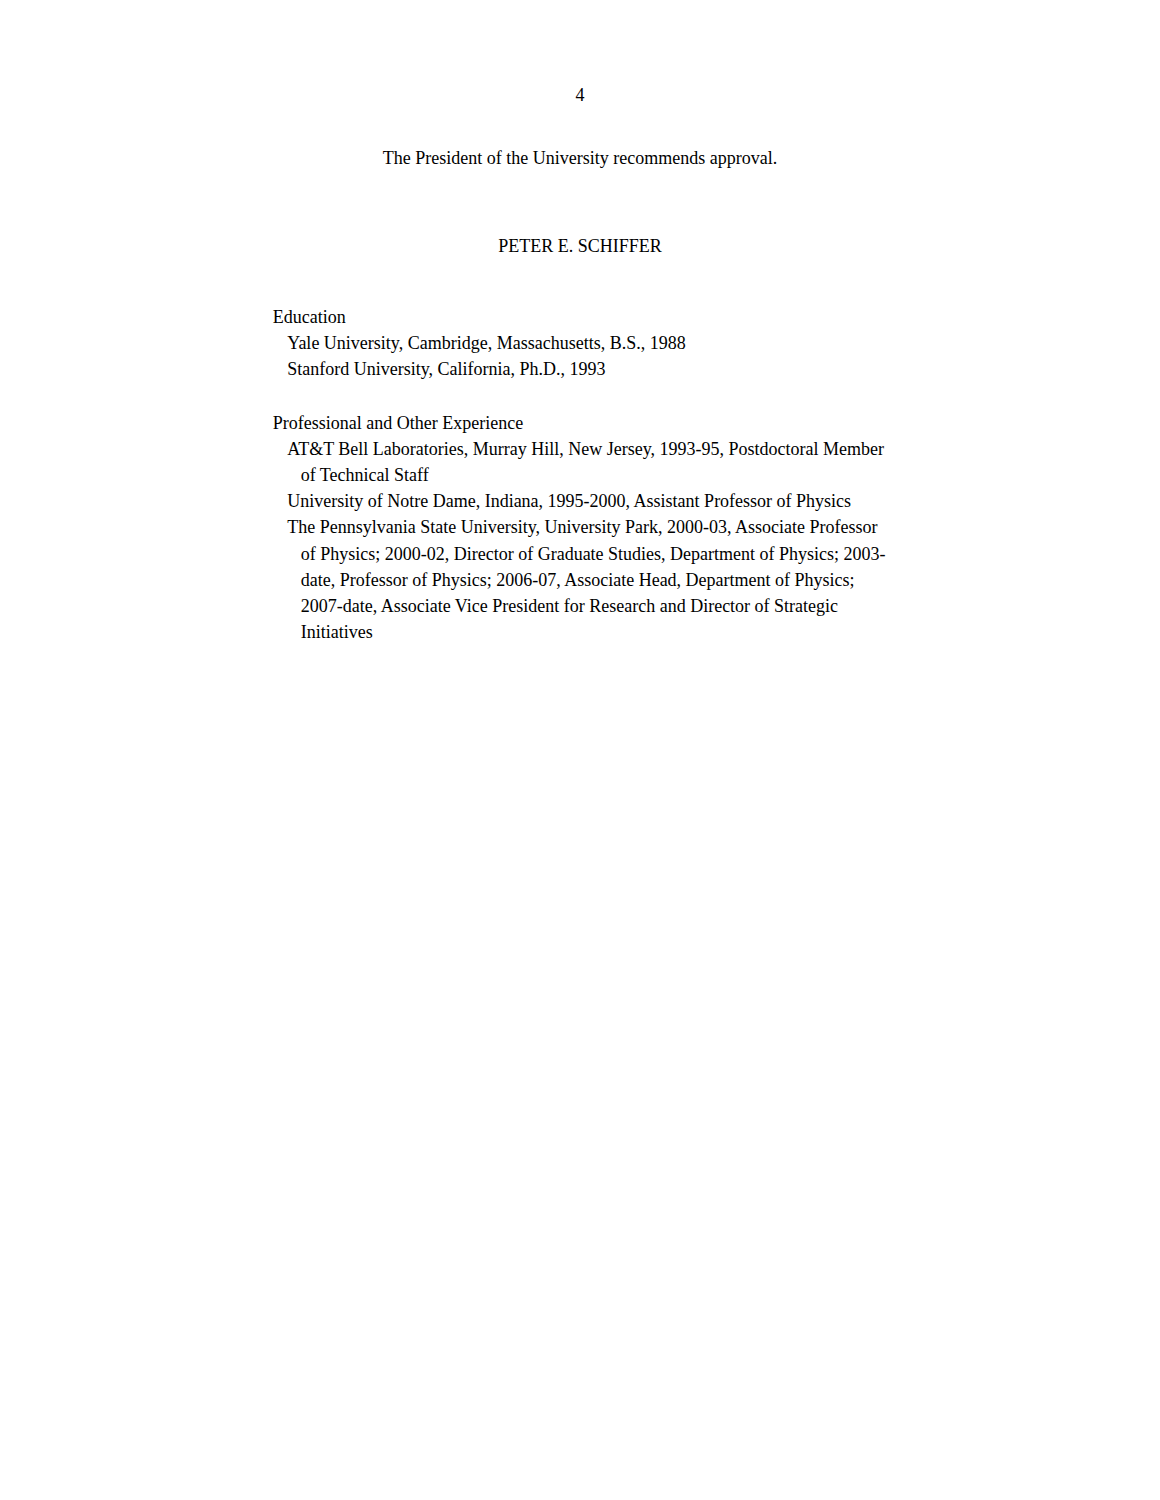4
The President of the University recommends approval.
PETER E. SCHIFFER
Education
Yale University, Cambridge, Massachusetts, B.S., 1988
Stanford University, California, Ph.D., 1993
Professional and Other Experience
AT&T Bell Laboratories, Murray Hill, New Jersey, 1993-95, Postdoctoral Member of Technical Staff
University of Notre Dame, Indiana, 1995-2000, Assistant Professor of Physics
The Pennsylvania State University, University Park, 2000-03, Associate Professor of Physics; 2000-02, Director of Graduate Studies, Department of Physics; 2003-date, Professor of Physics; 2006-07, Associate Head, Department of Physics; 2007-date, Associate Vice President for Research and Director of Strategic Initiatives